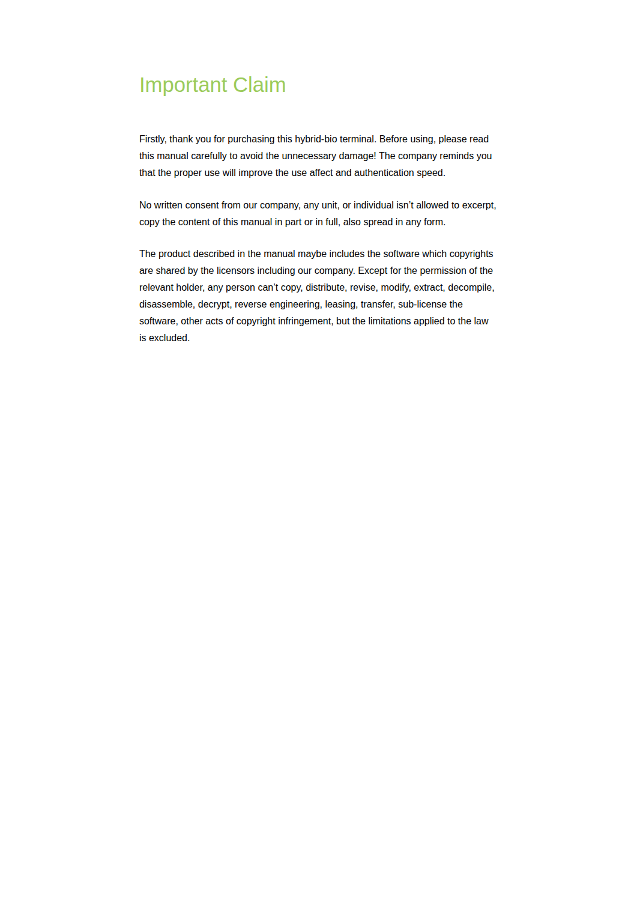Important Claim
Firstly, thank you for purchasing this hybrid-bio terminal. Before using, please read this manual carefully to avoid the unnecessary damage! The company reminds you that the proper use will improve the use affect and authentication speed.
No written consent from our company, any unit, or individual isn’t allowed to excerpt, copy the content of this manual in part or in full, also spread in any form.
The product described in the manual maybe includes the software which copyrights are shared by the licensors including our company. Except for the permission of the relevant holder, any person can’t copy, distribute, revise, modify, extract, decompile, disassemble, decrypt, reverse engineering, leasing, transfer, sub-license the software, other acts of copyright infringement, but the limitations applied to the law is excluded.